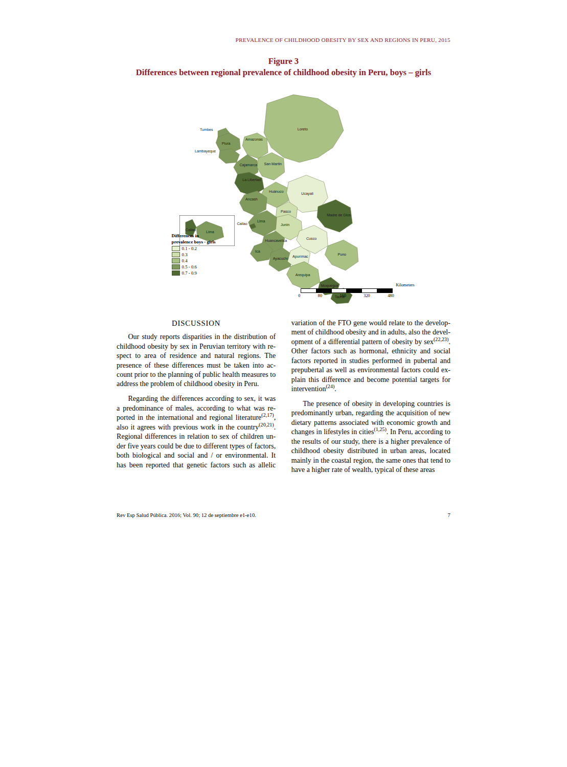Prevalence of childhood obesity by sex and regions in Peru, 2015
Figure 3 Differences between regional prevalence of childhood obesity in Peru, boys – girls
Loreto Tumbes Piura Amazonas Lambayeque Cajamarca San Martin La Libertad Huánuco Ancash Ucayali Pasco Junin Lima Callao Huancavelica Ica Ayacucho Apurímac Cusco Madre de Dios Puno Arequipa Moquegua Tacna Callao Lima
Differences in
prevalence boys - girls
0.1 - 0.2
0.3
0.4
0.5 - 0.6
0.7 - 0.9
Kilometers
080160320480
DISCUSSION
Our study reports disparities in the distribution of childhood obesity by sex in Peruvian territory with respect to area of residence and natural regions. The presence of these differences must be taken into account prior to the planning of public health measures to address the problem of childhood obesity in Peru.
Regarding the differences according to sex, it was a predominance of males, according to what was reported in the international and regional literature(2,17), also it agrees with previous work in the country(20,21). Regional differences in relation to sex of children under five years could be due to different types of factors, both biological and social and / or environmental. It has been reported that genetic factors such as allelic variation of the FTO gene would relate to the development of childhood obesity and in adults, also the development of a differential pattern of obesity by sex(22,23). Other factors such as hormonal, ethnicity and social factors reported in studies performed in pubertal and prepubertal as well as environmental factors could explain this difference and become potential targets for intervention(24).
The presence of obesity in developing countries is predominantly urban, regarding the acquisition of new dietary patterns associated with economic growth and changes in lifestyles in cities(1,25). In Peru, according to the results of our study, there is a higher prevalence of childhood obesity distributed in urban areas, located mainly in the coastal region, the same ones that tend to have a higher rate of wealth, typical of these areas
Rev Esp Salud Pública. 2016; Vol. 90; 12 de septiembre e1-e10. 7